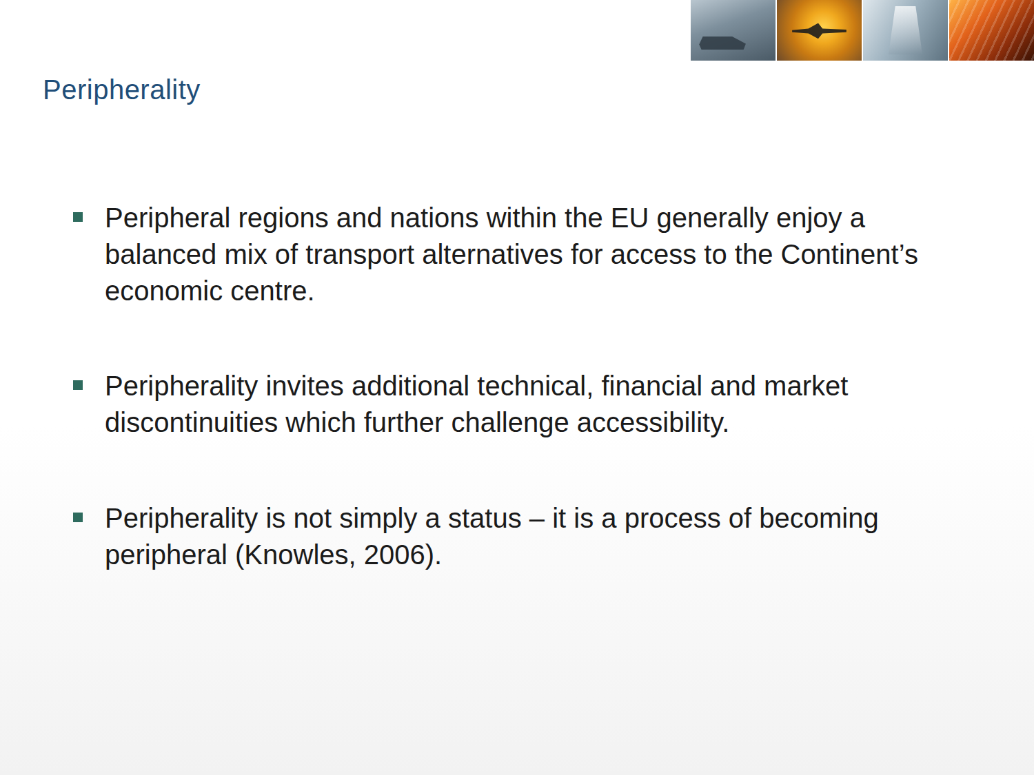Peripherality
Peripheral regions and nations within the EU generally enjoy a balanced mix of transport alternatives for access to the Continent’s economic centre.
Peripherality invites additional technical, financial and market discontinuities which further challenge accessibility.
Peripherality is not simply a status – it is a process of becoming peripheral (Knowles, 2006).